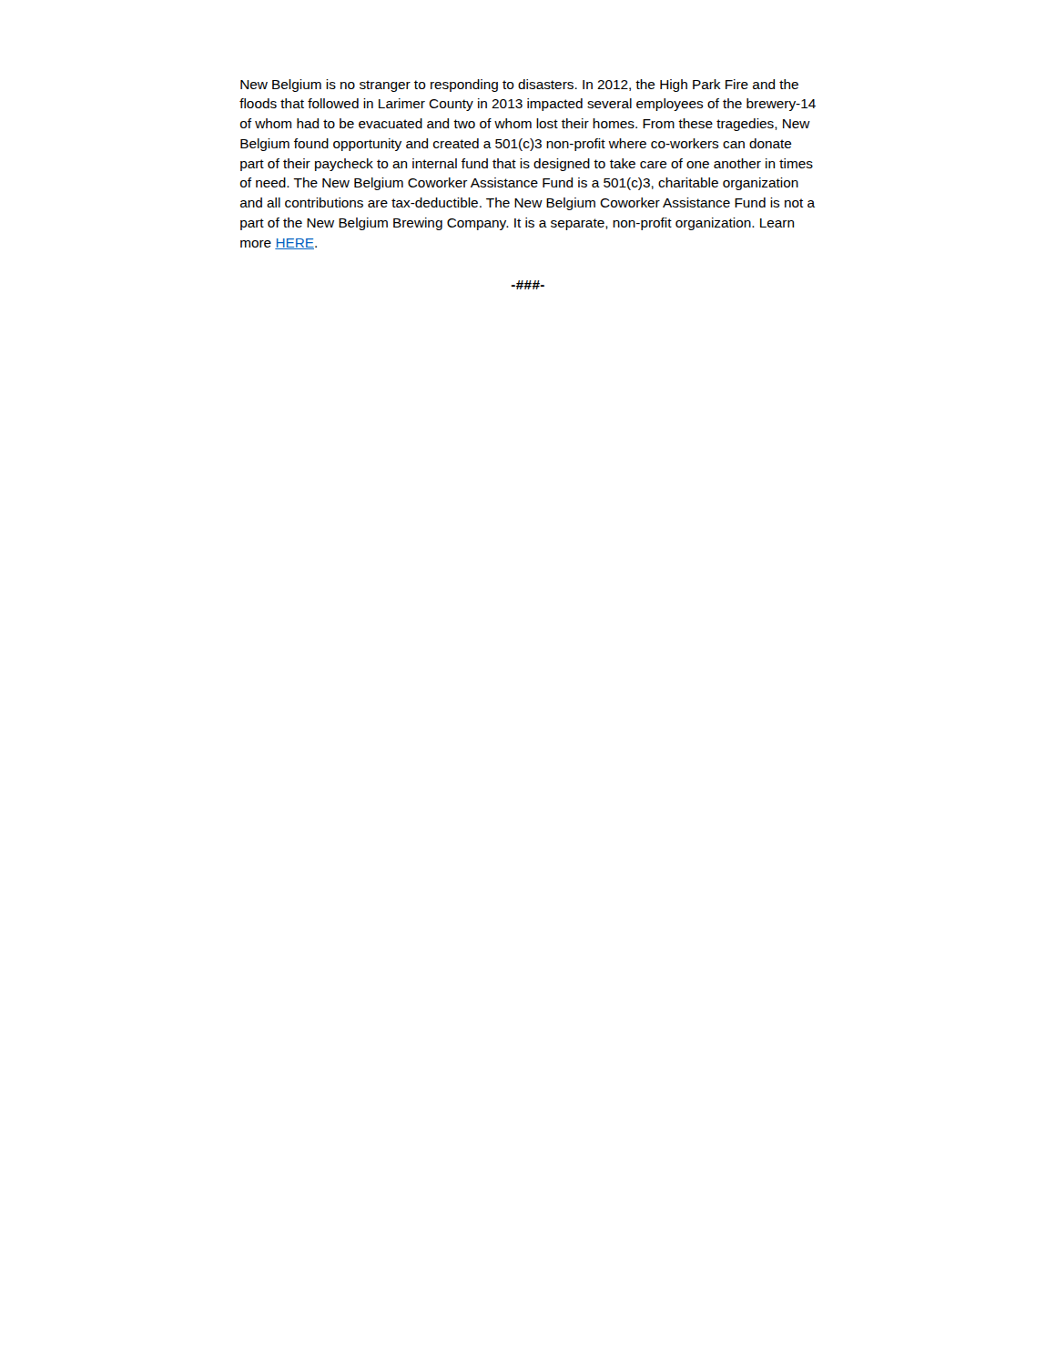New Belgium is no stranger to responding to disasters. In 2012, the High Park Fire and the floods that followed in Larimer County in 2013 impacted several employees of the brewery-14 of whom had to be evacuated and two of whom lost their homes. From these tragedies, New Belgium found opportunity and created a 501(c)3 non-profit where co-workers can donate part of their paycheck to an internal fund that is designed to take care of one another in times of need. The New Belgium Coworker Assistance Fund is a 501(c)3, charitable organization and all contributions are tax-deductible. The New Belgium Coworker Assistance Fund is not a part of the New Belgium Brewing Company. It is a separate, non-profit organization. Learn more HERE.
-###-